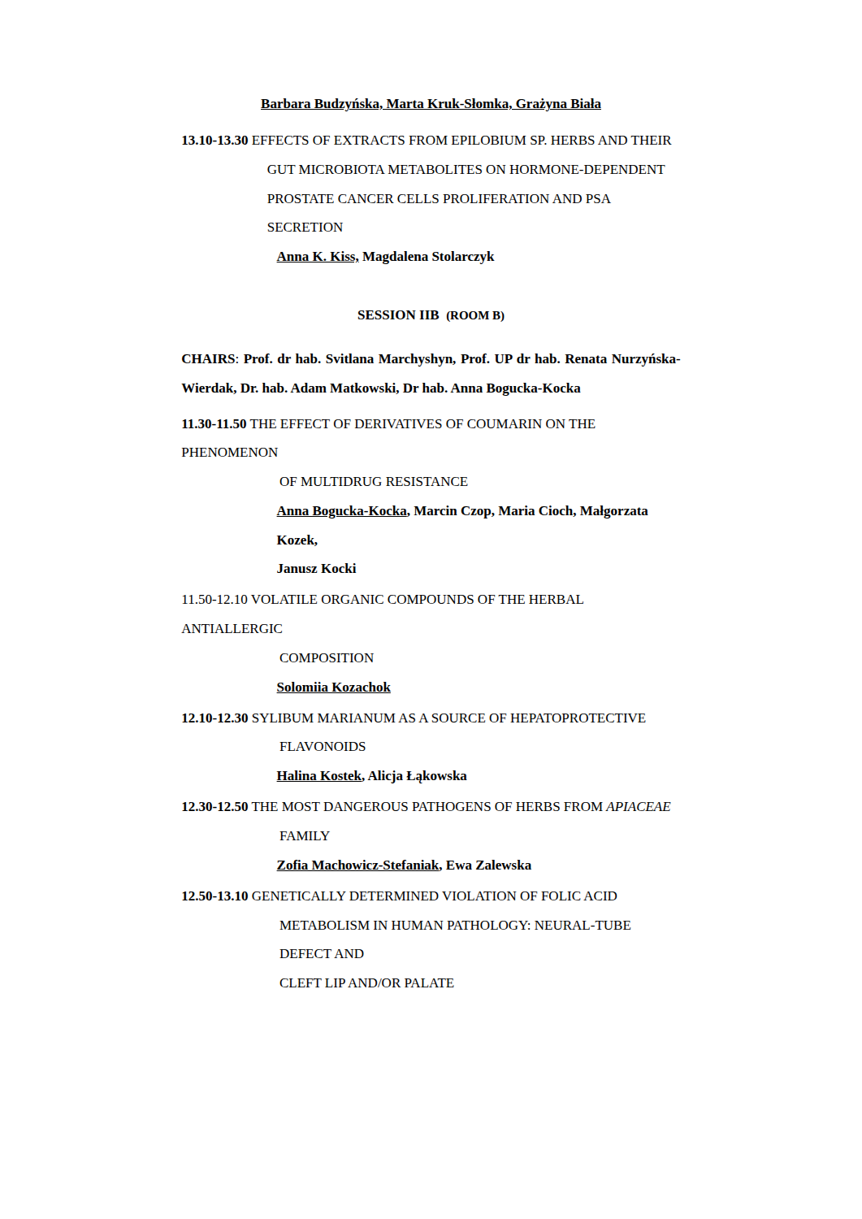Barbara Budzyńska, Marta Kruk-Słomka, Grażyna Biała
13.10-13.30 EFFECTS OF EXTRACTS FROM EPILOBIUM SP. HERBS AND THEIR GUT MICROBIOTA METABOLITES ON HORMONE-DEPENDENT PROSTATE CANCER CELLS PROLIFERATION AND PSA SECRETION Anna K. Kiss, Magdalena Stolarczyk
SESSION IIB (ROOM B)
CHAIRS: Prof. dr hab. Svitlana Marchyshyn, Prof. UP dr hab. Renata Nurzyńska-Wierdak, Dr. hab. Adam Matkowski, Dr hab. Anna Bogucka-Kocka
11.30-11.50 THE EFFECT OF DERIVATIVES OF COUMARIN ON THE PHENOMENON OF MULTIDRUG RESISTANCE Anna Bogucka-Kocka, Marcin Czop, Maria Cioch, Małgorzata Kozek, Janusz Kocki
11.50-12.10 VOLATILE ORGANIC COMPOUNDS OF THE HERBAL ANTIALLERGIC COMPOSITION Solomiia Kozachok
12.10-12.30 SYLIBUM MARIANUM AS A SOURCE OF HEPATOPROTECTIVE FLAVONOIDS Halina Kostek, Alicja Łąkowska
12.30-12.50 THE MOST DANGEROUS PATHOGENS OF HERBS FROM APIACEAE FAMILY Zofia Machowicz-Stefaniak, Ewa Zalewska
12.50-13.10 GENETICALLY DETERMINED VIOLATION OF FOLIC ACID METABOLISM IN HUMAN PATHOLOGY: NEURAL-TUBE DEFECT AND CLEFT LIP AND/OR PALATE